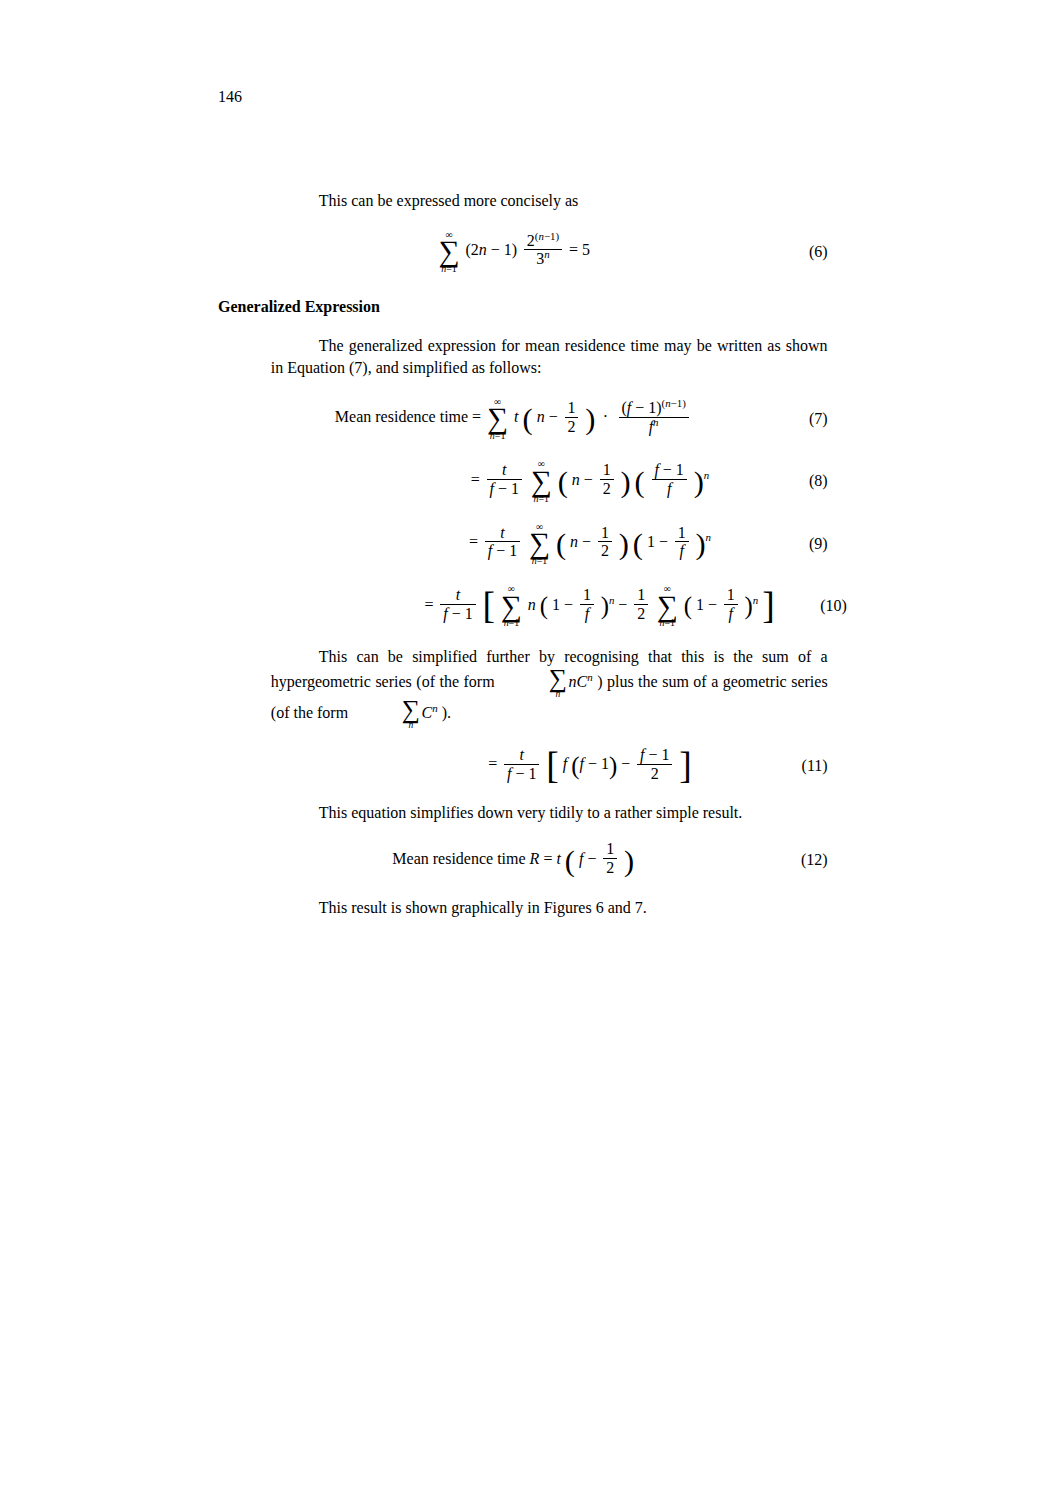146
This can be expressed more concisely as
∞∑n=1 (2n − 1) 2(n−1) 3n = 5
(6)
Generalized Expression
The generalized expression for mean residence time may be written as shown in Equation (7), and simplified as follows:
Mean residence time = ∞∑n=1 t ( n − 12 ) · (f − 1)(n−1) fn
(7)
= tf − 1 ∞∑n=1 ( n − 12 ) ( f − 1 f ) n
(8)
= tf − 1 ∞∑n=1 ( n − 12 ) ( 1 − 1 f ) n
(9)
= tf − 1 [ ∞∑n=1 n ( 1 − 1 f ) n − 12 ∞∑n=1 ( 1 − 1 f ) n ]
(10)
This can be simplified further by recognising that this is the sum of a hypergeometric series (of the form ∑n nC n ) plus the sum of a geometric series (of the form ∑n Cn ).
= tf − 1 [ f (f − 1) − f − 12 ]
(11)
This equation simplifies down very tidily to a rather simple result.
Mean residence time R = t ( f − 12 )
(12)
This result is shown graphically in Figures 6 and 7.